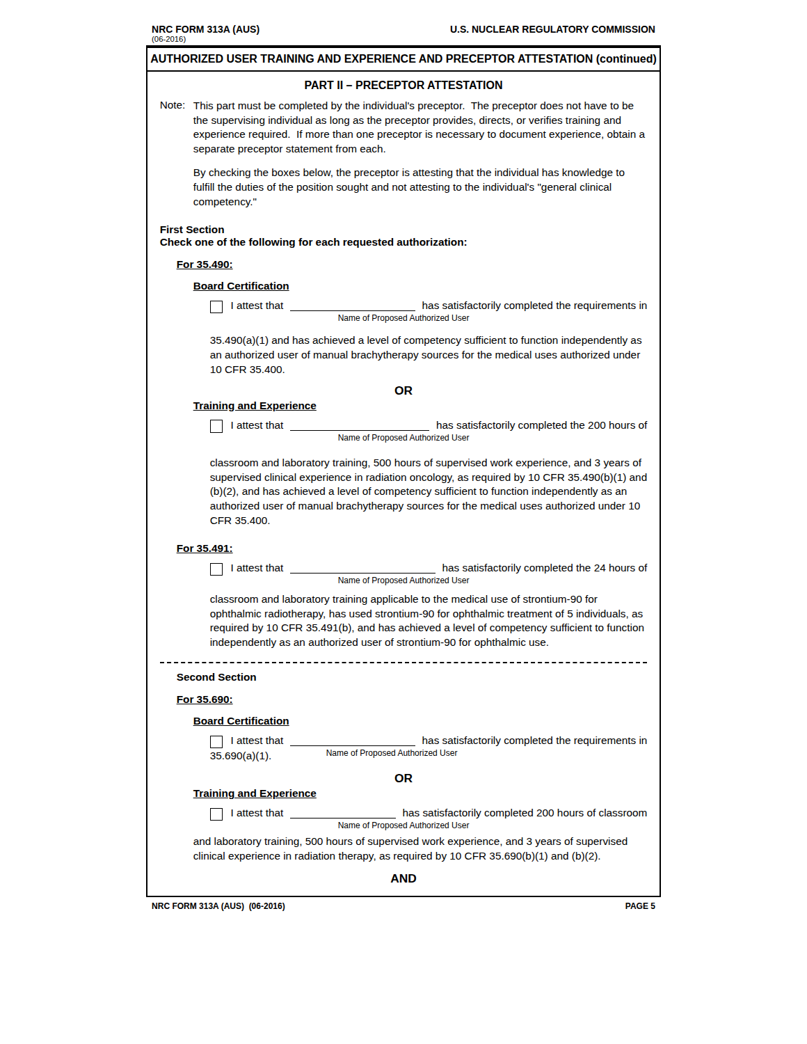NRC FORM 313A (AUS)
(06-2016)
U.S. NUCLEAR REGULATORY COMMISSION
AUTHORIZED USER TRAINING AND EXPERIENCE AND PRECEPTOR ATTESTATION (continued)
PART II – PRECEPTOR ATTESTATION
Note:
This part must be completed by the individual's preceptor. The preceptor does not have to be the supervising individual as long as the preceptor provides, directs, or verifies training and experience required. If more than one preceptor is necessary to document experience, obtain a separate preceptor statement from each.
By checking the boxes below, the preceptor is attesting that the individual has knowledge to fulfill the duties of the position sought and not attesting to the individual's "general clinical competency."
First Section
Check one of the following for each requested authorization:
For 35.490:
Board Certification
I attest that has satisfactorily completed the requirements in
Name of Proposed Authorized User
35.490(a)(1) and has achieved a level of competency sufficient to function independently as an authorized user of manual brachytherapy sources for the medical uses authorized under 10 CFR 35.400.
OR
Training and Experience
I attest that has satisfactorily completed the 200 hours of
Name of Proposed Authorized User
classroom and laboratory training, 500 hours of supervised work experience, and 3 years of supervised clinical experience in radiation oncology, as required by 10 CFR 35.490(b)(1) and (b)(2), and has achieved a level of competency sufficient to function independently as an authorized user of manual brachytherapy sources for the medical uses authorized under 10 CFR 35.400.
For 35.491:
I attest that has satisfactorily completed the 24 hours of
Name of Proposed Authorized User
classroom and laboratory training applicable to the medical use of strontium-90 for ophthalmic radiotherapy, has used strontium-90 for ophthalmic treatment of 5 individuals, as required by 10 CFR 35.491(b), and has achieved a level of competency sufficient to function independently as an authorized user of strontium-90 for ophthalmic use.
Second Section
For 35.690:
Board Certification
I attest that has satisfactorily completed the requirements in
35.690(a)(1).
Name of Proposed Authorized User
OR
Training and Experience
I attest that has satisfactorily completed 200 hours of classroom
Name of Proposed Authorized User
and laboratory training, 500 hours of supervised work experience, and 3 years of supervised clinical experience in radiation therapy, as required by 10 CFR 35.690(b)(1) and (b)(2).
AND
NRC FORM 313A (AUS) (06-2016)
PAGE 5